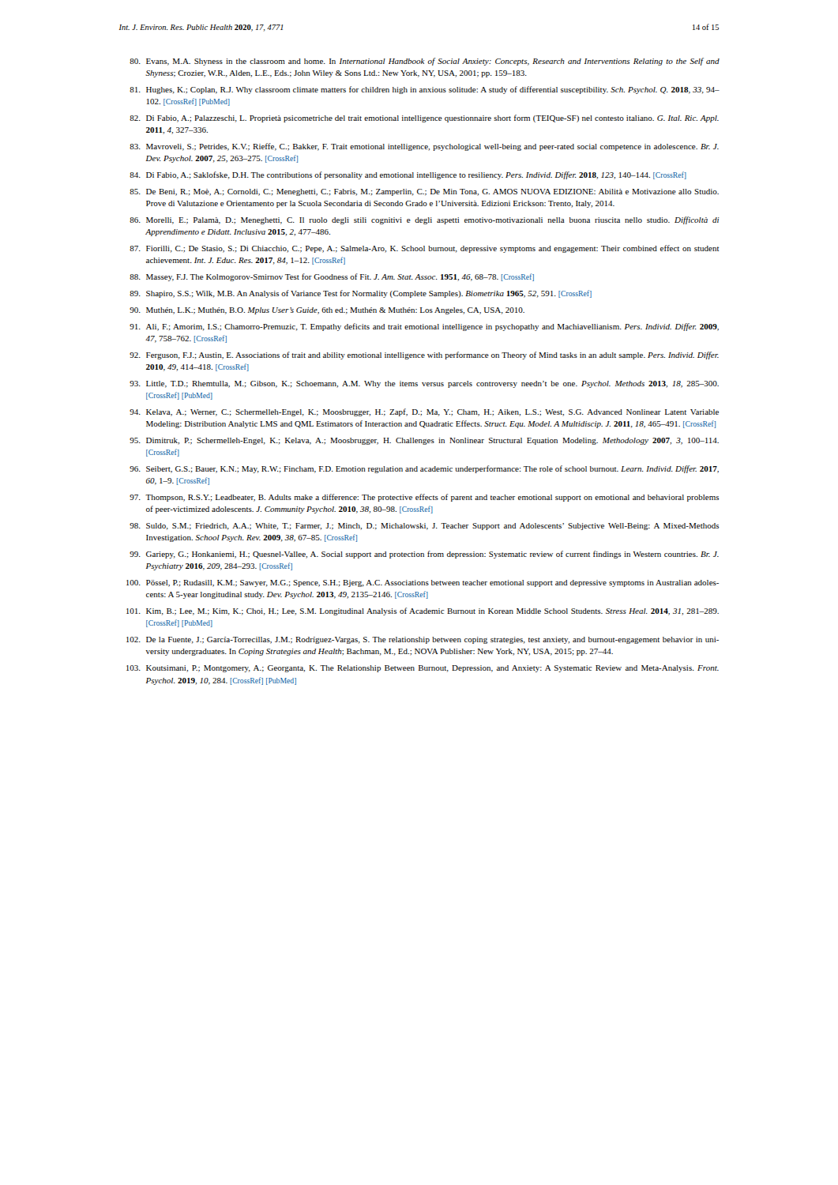Int. J. Environ. Res. Public Health 2020, 17, 4771
14 of 15
Evans, M.A. Shyness in the classroom and home. In International Handbook of Social Anxiety: Concepts, Research and Interventions Relating to the Self and Shyness; Crozier, W.R., Alden, L.E., Eds.; John Wiley & Sons Ltd.: New York, NY, USA, 2001; pp. 159–183.
Hughes, K.; Coplan, R.J. Why classroom climate matters for children high in anxious solitude: A study of differential susceptibility. Sch. Psychol. Q. 2018, 33, 94–102. CrossRef PubMed
Di Fabio, A.; Palazzeschi, L. Proprietà psicometriche del trait emotional intelligence questionnaire short form (TEIQue-SF) nel contesto italiano. G. Ital. Ric. Appl. 2011, 4, 327–336.
Mavroveli, S.; Petrides, K.V.; Rieffe, C.; Bakker, F. Trait emotional intelligence, psychological well-being and peer-rated social competence in adolescence. Br. J. Dev. Psychol. 2007, 25, 263–275. CrossRef
Di Fabio, A.; Saklofske, D.H. The contributions of personality and emotional intelligence to resiliency. Pers. Individ. Differ. 2018, 123, 140–144. CrossRef
De Beni, R.; Moè, A.; Cornoldi, C.; Meneghetti, C.; Fabris, M.; Zamperlin, C.; De Min Tona, G. AMOS NUOVA EDIZIONE: Abilità e Motivazione allo Studio. Prove di Valutazione e Orientamento per la Scuola Secondaria di Secondo Grado e l’Università. Edizioni Erickson: Trento, Italy, 2014.
Morelli, E.; Palamà, D.; Meneghetti, C. Il ruolo degli stili cognitivi e degli aspetti emotivo-motivazionali nella buona riuscita nello studio. Difficoltà di Apprendimento e Didatt. Inclusiva 2015, 2, 477–486.
Fiorilli, C.; De Stasio, S.; Di Chiacchio, C.; Pepe, A.; Salmela-Aro, K. School burnout, depressive symptoms and engagement: Their combined effect on student achievement. Int. J. Educ. Res. 2017, 84, 1–12. CrossRef
Massey, F.J. The Kolmogorov-Smirnov Test for Goodness of Fit. J. Am. Stat. Assoc. 1951, 46, 68–78. CrossRef
Shapiro, S.S.; Wilk, M.B. An Analysis of Variance Test for Normality (Complete Samples). Biometrika 1965, 52, 591. CrossRef
Muthén, L.K.; Muthén, B.O. Mplus User’s Guide, 6th ed.; Muthén & Muthén: Los Angeles, CA, USA, 2010.
Ali, F.; Amorim, I.S.; Chamorro-Premuzic, T. Empathy deficits and trait emotional intelligence in psychopathy and Machiavellianism. Pers. Individ. Differ. 2009, 47, 758–762. CrossRef
Ferguson, F.J.; Austin, E. Associations of trait and ability emotional intelligence with performance on Theory of Mind tasks in an adult sample. Pers. Individ. Differ. 2010, 49, 414–418. CrossRef
Little, T.D.; Rhemtulla, M.; Gibson, K.; Schoemann, A.M. Why the items versus parcels controversy needn’t be one. Psychol. Methods 2013, 18, 285–300. CrossRef PubMed
Kelava, A.; Werner, C.; Schermelleh-Engel, K.; Moosbrugger, H.; Zapf, D.; Ma, Y.; Cham, H.; Aiken, L.S.; West, S.G. Advanced Nonlinear Latent Variable Modeling: Distribution Analytic LMS and QML Estimators of Interaction and Quadratic Effects. Struct. Equ. Model. A Multidiscip. J. 2011, 18, 465–491. CrossRef
Dimitruk, P.; Schermelleh-Engel, K.; Kelava, A.; Moosbrugger, H. Challenges in Nonlinear Structural Equation Modeling. Methodology 2007, 3, 100–114. CrossRef
Seibert, G.S.; Bauer, K.N.; May, R.W.; Fincham, F.D. Emotion regulation and academic underperformance: The role of school burnout. Learn. Individ. Differ. 2017, 60, 1–9. CrossRef
Thompson, R.S.Y.; Leadbeater, B. Adults make a difference: The protective effects of parent and teacher emotional support on emotional and behavioral problems of peer-victimized adolescents. J. Community Psychol. 2010, 38, 80–98. CrossRef
Suldo, S.M.; Friedrich, A.A.; White, T.; Farmer, J.; Minch, D.; Michalowski, J. Teacher Support and Adolescents’ Subjective Well-Being: A Mixed-Methods Investigation. School Psych. Rev. 2009, 38, 67–85. CrossRef
Gariepy, G.; Honkaniemi, H.; Quesnel-Vallee, A. Social support and protection from depression: Systematic review of current findings in Western countries. Br. J. Psychiatry 2016, 209, 284–293. CrossRef
Pössel, P.; Rudasill, K.M.; Sawyer, M.G.; Spence, S.H.; Bjerg, A.C. Associations between teacher emotional support and depressive symptoms in Australian adolescents: A 5-year longitudinal study. Dev. Psychol. 2013, 49, 2135–2146. CrossRef
Kim, B.; Lee, M.; Kim, K.; Choi, H.; Lee, S.M. Longitudinal Analysis of Academic Burnout in Korean Middle School Students. Stress Heal. 2014, 31, 281–289. CrossRef PubMed
De la Fuente, J.; García-Torrecillas, J.M.; Rodríguez-Vargas, S. The relationship between coping strategies, test anxiety, and burnout-engagement behavior in university undergraduates. In Coping Strategies and Health; Bachman, M., Ed.; NOVA Publisher: New York, NY, USA, 2015; pp. 27–44.
Koutsimani, P.; Montgomery, A.; Georganta, K. The Relationship Between Burnout, Depression, and Anxiety: A Systematic Review and Meta-Analysis. Front. Psychol. 2019, 10, 284. CrossRef PubMed